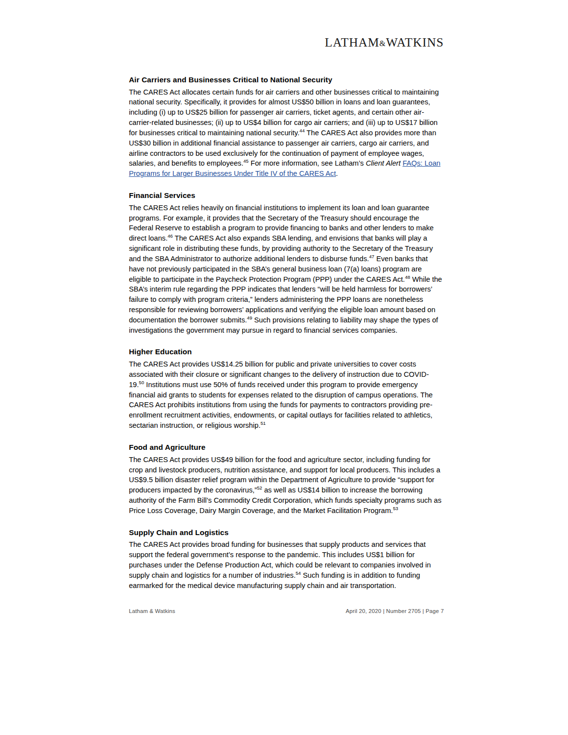LATHAM&WATKINS
Air Carriers and Businesses Critical to National Security
The CARES Act allocates certain funds for air carriers and other businesses critical to maintaining national security. Specifically, it provides for almost US$50 billion in loans and loan guarantees, including (i) up to US$25 billion for passenger air carriers, ticket agents, and certain other air-carrier-related businesses; (ii) up to US$4 billion for cargo air carriers; and (iii) up to US$17 billion for businesses critical to maintaining national security.44 The CARES Act also provides more than US$30 billion in additional financial assistance to passenger air carriers, cargo air carriers, and airline contractors to be used exclusively for the continuation of payment of employee wages, salaries, and benefits to employees.45 For more information, see Latham’s Client Alert FAQs: Loan Programs for Larger Businesses Under Title IV of the CARES Act.
Financial Services
The CARES Act relies heavily on financial institutions to implement its loan and loan guarantee programs. For example, it provides that the Secretary of the Treasury should encourage the Federal Reserve to establish a program to provide financing to banks and other lenders to make direct loans.46 The CARES Act also expands SBA lending, and envisions that banks will play a significant role in distributing these funds, by providing authority to the Secretary of the Treasury and the SBA Administrator to authorize additional lenders to disburse funds.47 Even banks that have not previously participated in the SBA’s general business loan (7(a) loans) program are eligible to participate in the Paycheck Protection Program (PPP) under the CARES Act.48 While the SBA’s interim rule regarding the PPP indicates that lenders “will be held harmless for borrowers’ failure to comply with program criteria,” lenders administering the PPP loans are nonetheless responsible for reviewing borrowers’ applications and verifying the eligible loan amount based on documentation the borrower submits.49 Such provisions relating to liability may shape the types of investigations the government may pursue in regard to financial services companies.
Higher Education
The CARES Act provides US$14.25 billion for public and private universities to cover costs associated with their closure or significant changes to the delivery of instruction due to COVID-19.50 Institutions must use 50% of funds received under this program to provide emergency financial aid grants to students for expenses related to the disruption of campus operations. The CARES Act prohibits institutions from using the funds for payments to contractors providing pre-enrollment recruitment activities, endowments, or capital outlays for facilities related to athletics, sectarian instruction, or religious worship.51
Food and Agriculture
The CARES Act provides US$49 billion for the food and agriculture sector, including funding for crop and livestock producers, nutrition assistance, and support for local producers. This includes a US$9.5 billion disaster relief program within the Department of Agriculture to provide “support for producers impacted by the coronavirus,”52 as well as US$14 billion to increase the borrowing authority of the Farm Bill’s Commodity Credit Corporation, which funds specialty programs such as Price Loss Coverage, Dairy Margin Coverage, and the Market Facilitation Program.53
Supply Chain and Logistics
The CARES Act provides broad funding for businesses that supply products and services that support the federal government’s response to the pandemic. This includes US$1 billion for purchases under the Defense Production Act, which could be relevant to companies involved in supply chain and logistics for a number of industries.54 Such funding is in addition to funding earmarked for the medical device manufacturing supply chain and air transportation.
Latham & Watkins
April 20, 2020 | Number 2705 | Page 7